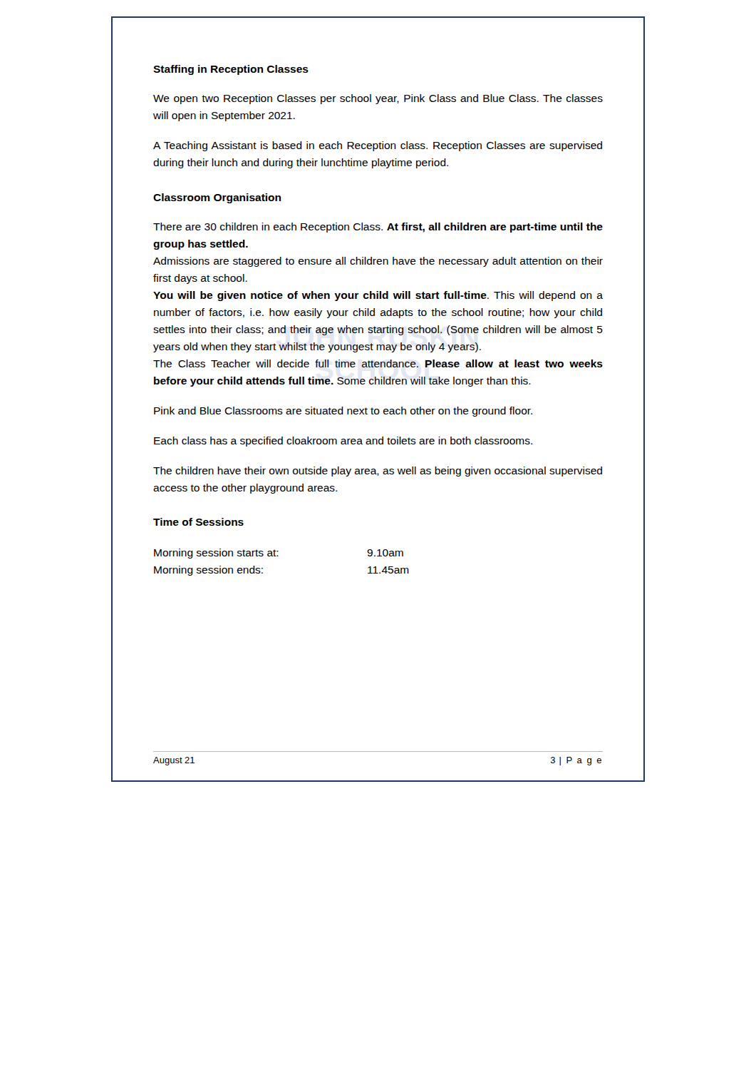JOHN RUSKIN
SCHOOL
Staffing in Reception Classes
We open two Reception Classes per school year, Pink Class and Blue Class. The classes will open in September 2021.
A Teaching Assistant is based in each Reception class. Reception Classes are supervised during their lunch and during their lunchtime playtime period.
Classroom Organisation
There are 30 children in each Reception Class. At first, all children are part-time until the group has settled.
Admissions are staggered to ensure all children have the necessary adult attention on their first days at school.
You will be given notice of when your child will start full-time. This will depend on a number of factors, i.e. how easily your child adapts to the school routine; how your child settles into their class; and their age when starting school. (Some children will be almost 5 years old when they start whilst the youngest may be only 4 years).
The Class Teacher will decide full time attendance. Please allow at least two weeks before your child attends full time. Some children will take longer than this.
Pink and Blue Classrooms are situated next to each other on the ground floor.
Each class has a specified cloakroom area and toilets are in both classrooms.
The children have their own outside play area, as well as being given occasional supervised access to the other playground areas.
Time of Sessions
Morning session starts at:
9.10am
Morning session ends:
11.45am
August 21
3 | P a g e